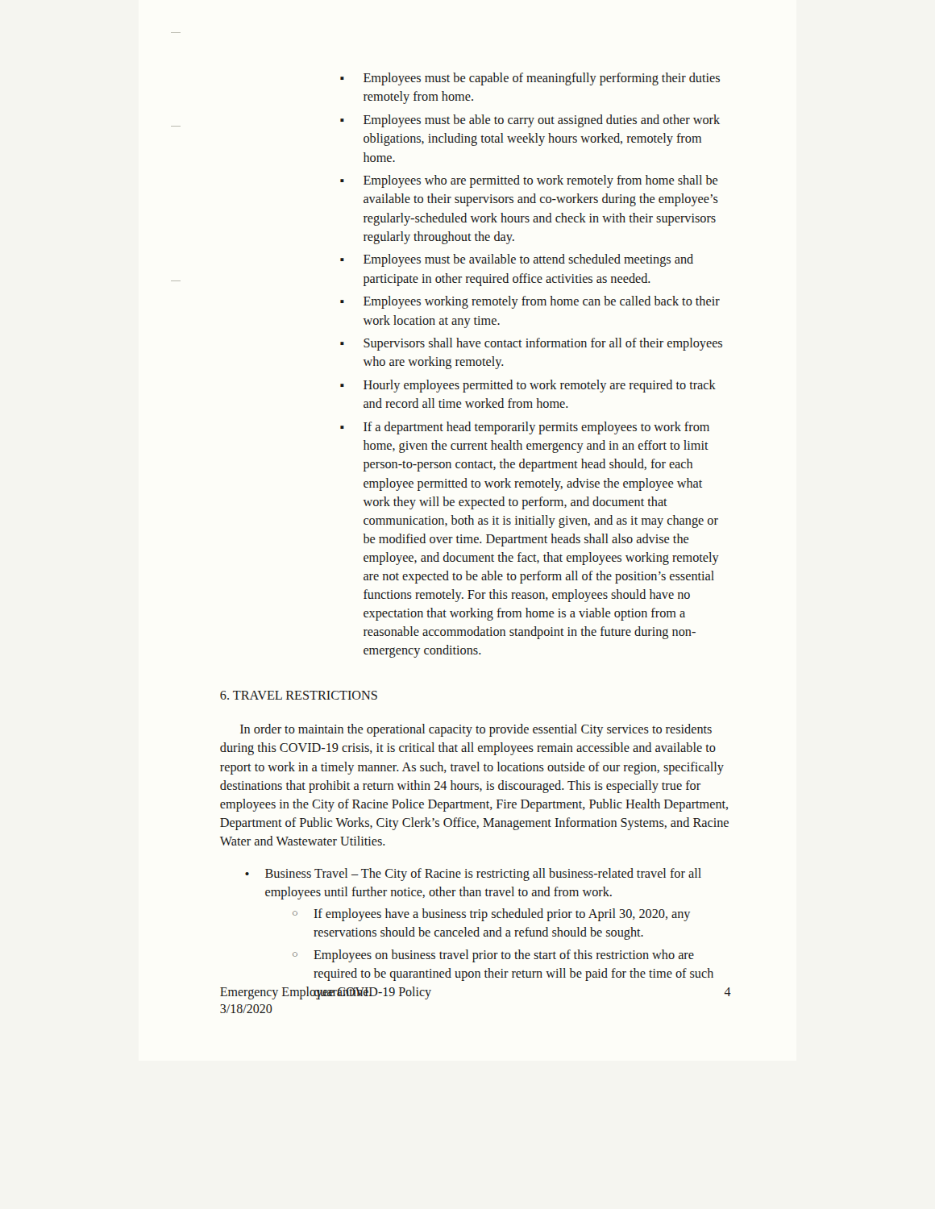Employees must be capable of meaningfully performing their duties remotely from home.
Employees must be able to carry out assigned duties and other work obligations, including total weekly hours worked, remotely from home.
Employees who are permitted to work remotely from home shall be available to their supervisors and co-workers during the employee’s regularly-scheduled work hours and check in with their supervisors regularly throughout the day.
Employees must be available to attend scheduled meetings and participate in other required office activities as needed.
Employees working remotely from home can be called back to their work location at any time.
Supervisors shall have contact information for all of their employees who are working remotely.
Hourly employees permitted to work remotely are required to track and record all time worked from home.
If a department head temporarily permits employees to work from home, given the current health emergency and in an effort to limit person-to-person contact, the department head should, for each employee permitted to work remotely, advise the employee what work they will be expected to perform, and document that communication, both as it is initially given, and as it may change or be modified over time. Department heads shall also advise the employee, and document the fact, that employees working remotely are not expected to be able to perform all of the position’s essential functions remotely. For this reason, employees should have no expectation that working from home is a viable option from a reasonable accommodation standpoint in the future during non-emergency conditions.
6. TRAVEL RESTRICTIONS
In order to maintain the operational capacity to provide essential City services to residents during this COVID-19 crisis, it is critical that all employees remain accessible and available to report to work in a timely manner. As such, travel to locations outside of our region, specifically destinations that prohibit a return within 24 hours, is discouraged. This is especially true for employees in the City of Racine Police Department, Fire Department, Public Health Department, Department of Public Works, City Clerk’s Office, Management Information Systems, and Racine Water and Wastewater Utilities.
Business Travel – The City of Racine is restricting all business-related travel for all employees until further notice, other than travel to and from work.
If employees have a business trip scheduled prior to April 30, 2020, any reservations should be canceled and a refund should be sought.
Employees on business travel prior to the start of this restriction who are required to be quarantined upon their return will be paid for the time of such quarantine.
4 Emergency Employee COVID-19 Policy
3/18/2020